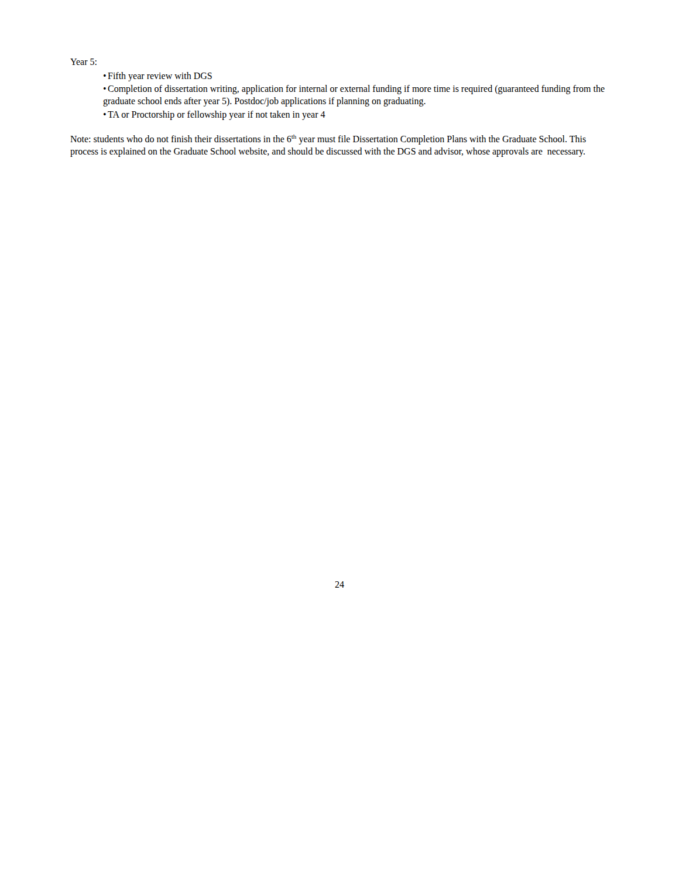Year 5:
Fifth year review with DGS
Completion of dissertation writing, application for internal or external funding if more time is required (guaranteed funding from the graduate school ends after year 5). Postdoc/job applications if planning on graduating.
TA or Proctorship or fellowship year if not taken in year 4
Note: students who do not finish their dissertations in the 6th year must file Dissertation Completion Plans with the Graduate School. This process is explained on the Graduate School website, and should be discussed with the DGS and advisor, whose approvals are necessary.
24